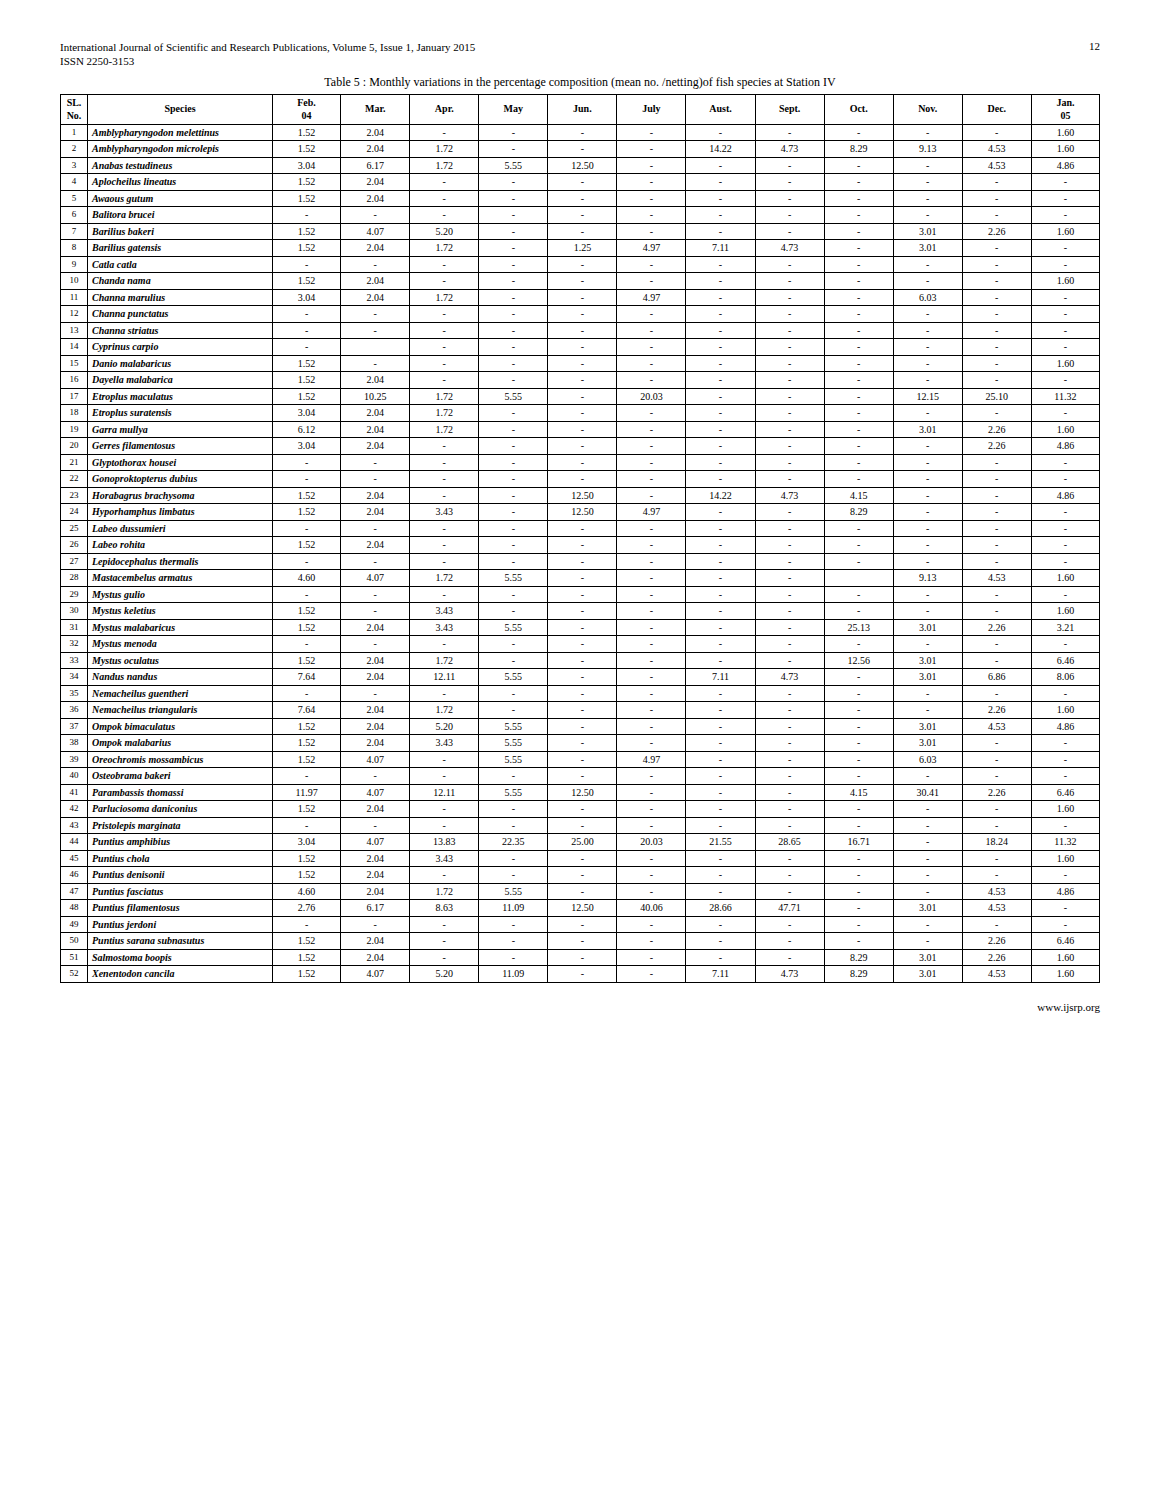International Journal of Scientific and Research Publications, Volume 5, Issue 1, January 2015
ISSN 2250-3153
12
Table 5 : Monthly variations in the percentage composition (mean no. /netting)of fish species at Station IV
| SL. No. | Species | Feb. 04 | Mar. | Apr. | May | Jun. | July | Aust. | Sept. | Oct. | Nov. | Dec. | Jan. 05 |
| --- | --- | --- | --- | --- | --- | --- | --- | --- | --- | --- | --- | --- | --- |
| 1 | Amblypharyngodon melettinus | 1.52 | 2.04 | - | - | - | - | - | - | - | - | - | 1.60 |
| 2 | Amblypharyngodon microlepis | 1.52 | 2.04 | 1.72 | - | - | - | 14.22 | 4.73 | 8.29 | 9.13 | 4.53 | 1.60 |
| 3 | Anabas testudineus | 3.04 | 6.17 | 1.72 | 5.55 | 12.50 | - | - | - | - | - | 4.53 | 4.86 |
| 4 | Aplocheilus lineatus | 1.52 | 2.04 | - | - | - | - | - | - | - | - | - | - |
| 5 | Awaous gutum | 1.52 | 2.04 | - | - | - | - | - | - | - | - | - | - |
| 6 | Balitora brucei | - | - | - | - | - | - | - | - | - | - | - | - |
| 7 | Barilius bakeri | 1.52 | 4.07 | 5.20 | - | - | - | - | - | - | 3.01 | 2.26 | 1.60 |
| 8 | Barilius gatensis | 1.52 | 2.04 | 1.72 | - | 1.25 | 4.97 | 7.11 | 4.73 | - | 3.01 | - | - |
| 9 | Catla catla | - | - | - | - | - | - | - | - | - | - | - | - |
| 10 | Chanda nama | 1.52 | 2.04 | - | - | - | - | - | - | - | - | - | 1.60 |
| 11 | Channa marulius | 3.04 | 2.04 | 1.72 | - | - | 4.97 | - | - | - | 6.03 | - | - |
| 12 | Channa punctatus | - | - | - | - | - | - | - | - | - | - | - | - |
| 13 | Channa striatus | - | - | - | - | - | - | - | - | - | - | - | - |
| 14 | Cyprinus carpio | - | | - | - | - | - | - | - | - | - | - | - |
| 15 | Danio malabaricus | 1.52 | - | - | - | - | - | - | - | - | - | - | 1.60 |
| 16 | Dayella malabarica | 1.52 | 2.04 | - | - | - | - | - | - | - | - | - | - |
| 17 | Etroplus maculatus | 1.52 | 10.25 | 1.72 | 5.55 | - | 20.03 | - | - | - | 12.15 | 25.10 | 11.32 |
| 18 | Etroplus suratensis | 3.04 | 2.04 | 1.72 | - | - | - | - | - | - | - | - | - |
| 19 | Garra mullya | 6.12 | 2.04 | 1.72 | - | - | - | - | - | - | 3.01 | 2.26 | 1.60 |
| 20 | Gerres filamentosus | 3.04 | 2.04 | - | - | - | - | - | - | - | - | 2.26 | 4.86 |
| 21 | Glyptothorax housei | - | - | - | - | - | - | - | - | - | - | - | - |
| 22 | Gonoproktopterus dubius | - | - | - | - | - | - | - | - | - | - | - | - |
| 23 | Horabagrus brachysoma | 1.52 | 2.04 | - | - | 12.50 | - | 14.22 | 4.73 | 4.15 | - | - | 4.86 |
| 24 | Hyporhamphus limbatus | 1.52 | 2.04 | 3.43 | - | 12.50 | 4.97 | - | - | 8.29 | - | - | - |
| 25 | Labeo dussumieri | - | - | - | - | - | - | - | - | - | - | - | - |
| 26 | Labeo rohita | 1.52 | 2.04 | - | - | - | - | - | - | - | - | - | - |
| 27 | Lepidocephalus thermalis | - | - | - | - | - | - | - | - | - | - | - | - |
| 28 | Mastacembelus armatus | 4.60 | 4.07 | 1.72 | 5.55 | - | - | - | - | | 9.13 | 4.53 | 1.60 |
| 29 | Mystus gulio | - | - | - | - | - | - | - | - | - | - | - | - |
| 30 | Mystus keletius | 1.52 | - | 3.43 | - | - | - | - | - | - | - | - | 1.60 |
| 31 | Mystus malabaricus | 1.52 | 2.04 | 3.43 | 5.55 | - | - | - | - | 25.13 | 3.01 | 2.26 | 3.21 |
| 32 | Mystus menoda | - | - | - | - | - | - | - | - | - | - | - | - |
| 33 | Mystus oculatus | 1.52 | 2.04 | 1.72 | - | - | - | - | - | 12.56 | 3.01 | - | 6.46 |
| 34 | Nandus nandus | 7.64 | 2.04 | 12.11 | 5.55 | - | - | 7.11 | 4.73 | - | 3.01 | 6.86 | 8.06 |
| 35 | Nemacheilus guentheri | - | - | - | - | - | - | - | - | - | - | - | - |
| 36 | Nemacheilus triangularis | 7.64 | 2.04 | 1.72 | - | - | - | - | - | - | - | 2.26 | 1.60 |
| 37 | Ompok bimaculatus | 1.52 | 2.04 | 5.20 | 5.55 | - | - | - | - | - | 3.01 | 4.53 | 4.86 |
| 38 | Ompok malabarius | 1.52 | 2.04 | 3.43 | 5.55 | - | - | - | - | - | 3.01 | - | - |
| 39 | Oreochromis mossambicus | 1.52 | 4.07 | - | 5.55 | - | 4.97 | - | - | - | 6.03 | - | - |
| 40 | Osteobrama bakeri | - | - | - | - | - | - | - | - | - | - | - | - |
| 41 | Parambassis thomassi | 11.97 | 4.07 | 12.11 | 5.55 | 12.50 | - | - | - | 4.15 | 30.41 | 2.26 | 6.46 |
| 42 | Parluciosoma daniconius | 1.52 | 2.04 | - | - | - | - | - | - | - | - | - | 1.60 |
| 43 | Pristolepis marginata | - | - | - | - | - | - | - | - | - | - | - | - |
| 44 | Puntius amphibius | 3.04 | 4.07 | 13.83 | 22.35 | 25.00 | 20.03 | 21.55 | 28.65 | 16.71 | - | 18.24 | 11.32 |
| 45 | Puntius chola | 1.52 | 2.04 | 3.43 | - | - | - | - | - | - | - | - | 1.60 |
| 46 | Puntius denisonii | 1.52 | 2.04 | - | - | - | - | - | - | - | - | - | - |
| 47 | Puntius fasciatus | 4.60 | 2.04 | 1.72 | 5.55 | - | - | - | - | - | - | 4.53 | 4.86 |
| 48 | Puntius filamentosus | 2.76 | 6.17 | 8.63 | 11.09 | 12.50 | 40.06 | 28.66 | 47.71 | - | 3.01 | 4.53 | - |
| 49 | Puntius jerdoni | - | - | - | - | - | - | - | - | - | - | - | - |
| 50 | Puntius sarana subnasutus | 1.52 | 2.04 | - | - | - | - | - | - | - | - | 2.26 | 6.46 |
| 51 | Salmostoma boopis | 1.52 | 2.04 | - | - | - | - | - | - | 8.29 | 3.01 | 2.26 | 1.60 |
| 52 | Xenentodon cancila | 1.52 | 4.07 | 5.20 | 11.09 | - | - | 7.11 | 4.73 | 8.29 | 3.01 | 4.53 | 1.60 |
www.ijsrp.org